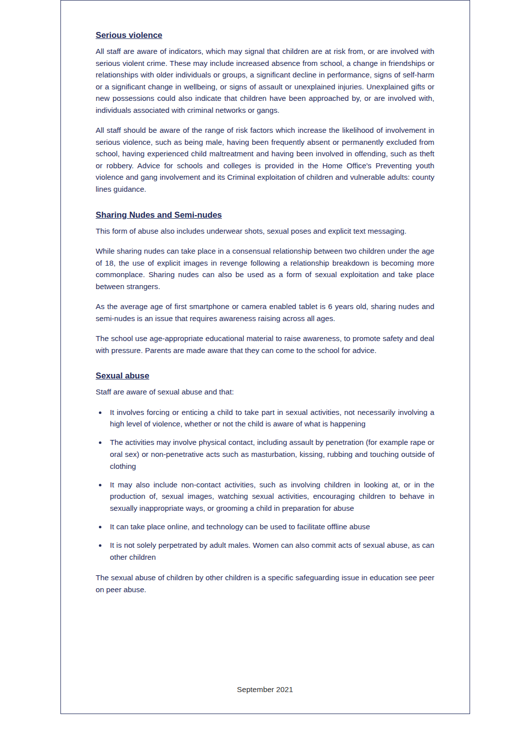Serious violence
All staff are aware of indicators, which may signal that children are at risk from, or are involved with serious violent crime. These may include increased absence from school, a change in friendships or relationships with older individuals or groups, a significant decline in performance, signs of self-harm or a significant change in wellbeing, or signs of assault or unexplained injuries. Unexplained gifts or new possessions could also indicate that children have been approached by, or are involved with, individuals associated with criminal networks or gangs.
All staff should be aware of the range of risk factors which increase the likelihood of involvement in serious violence, such as being male, having been frequently absent or permanently excluded from school, having experienced child maltreatment and having been involved in offending, such as theft or robbery. Advice for schools and colleges is provided in the Home Office's Preventing youth violence and gang involvement and its Criminal exploitation of children and vulnerable adults: county lines guidance.
Sharing Nudes and Semi-nudes
This form of abuse also includes underwear shots, sexual poses and explicit text messaging.
While sharing nudes can take place in a consensual relationship between two children under the age of 18, the use of explicit images in revenge following a relationship breakdown is becoming more commonplace. Sharing nudes can also be used as a form of sexual exploitation and take place between strangers.
As the average age of first smartphone or camera enabled tablet is 6 years old, sharing nudes and semi-nudes is an issue that requires awareness raising across all ages.
The school use age-appropriate educational material to raise awareness, to promote safety and deal with pressure. Parents are made aware that they can come to the school for advice.
Sexual abuse
Staff are aware of sexual abuse and that:
It involves forcing or enticing a child to take part in sexual activities, not necessarily involving a high level of violence, whether or not the child is aware of what is happening
The activities may involve physical contact, including assault by penetration (for example rape or oral sex) or non-penetrative acts such as masturbation, kissing, rubbing and touching outside of clothing
It may also include non-contact activities, such as involving children in looking at, or in the production of, sexual images, watching sexual activities, encouraging children to behave in sexually inappropriate ways, or grooming a child in preparation for abuse
It can take place online, and technology can be used to facilitate offline abuse
It is not solely perpetrated by adult males. Women can also commit acts of sexual abuse, as can other children
The sexual abuse of children by other children is a specific safeguarding issue in education see peer on peer abuse.
September 2021